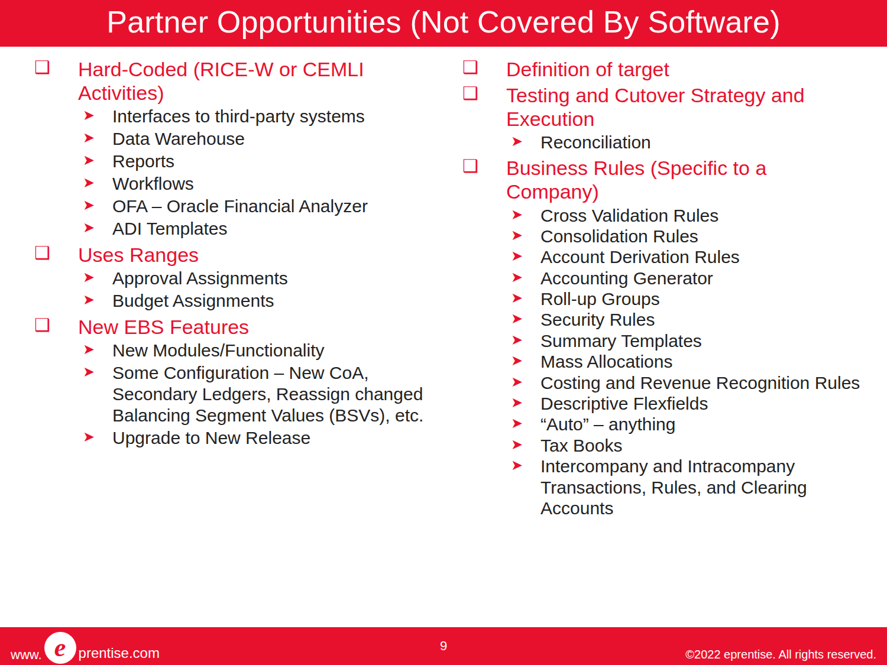Partner Opportunities (Not Covered By Software)
Hard-Coded (RICE-W or CEMLI Activities)
Interfaces to third-party systems
Data Warehouse
Reports
Workflows
OFA – Oracle Financial Analyzer
ADI Templates
Uses Ranges
Approval Assignments
Budget Assignments
New EBS Features
New Modules/Functionality
Some Configuration – New CoA, Secondary Ledgers, Reassign changed Balancing Segment Values (BSVs), etc.
Upgrade to New Release
Definition of target
Testing and Cutover Strategy and Execution
Reconciliation
Business Rules (Specific to a Company)
Cross Validation Rules
Consolidation Rules
Account Derivation Rules
Accounting Generator
Roll-up Groups
Security Rules
Summary Templates
Mass Allocations
Costing and Revenue Recognition Rules
Descriptive Flexfields
“Auto” – anything
Tax Books
Intercompany and Intracompany Transactions, Rules, and Clearing Accounts
www. eprentise.com
9
©2022 eprentise. All rights reserved.